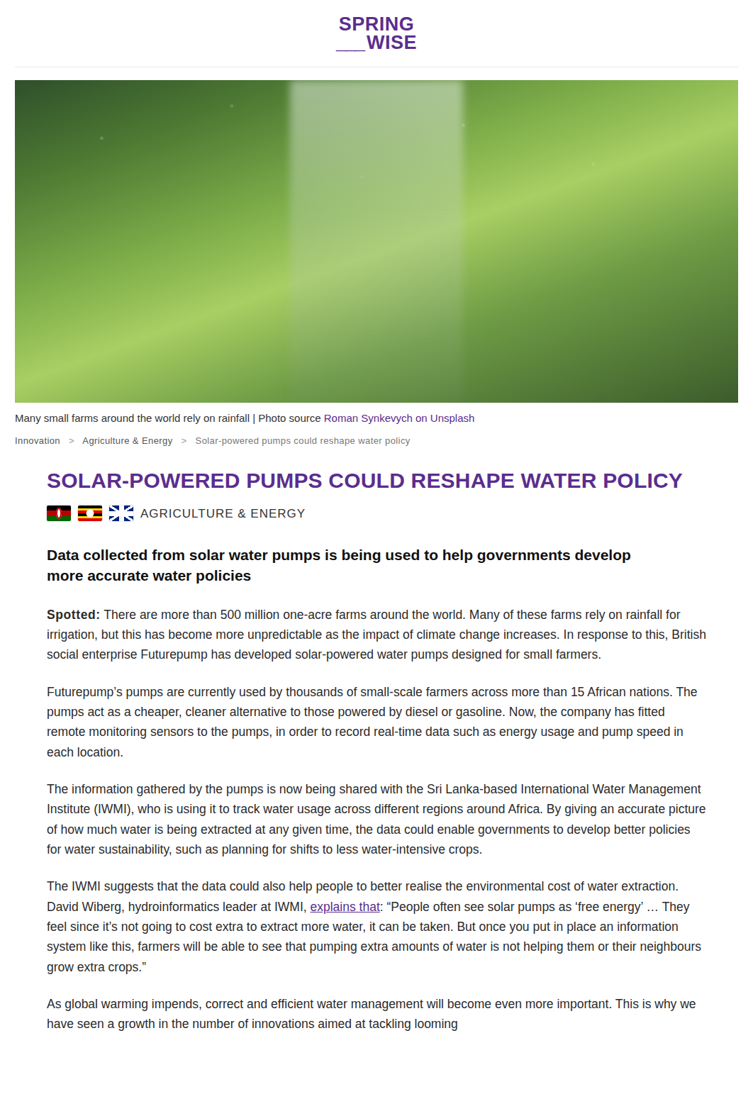SPRING WISE
Many small farms around the world rely on rainfall | Photo source Roman Synkevych on Unsplash
Innovation > Agriculture & Energy > Solar-powered pumps could reshape water policy
Solar-powered pumps could reshape water policy
Agriculture & Energy
Data collected from solar water pumps is being used to help governments develop more accurate water policies
Spotted: There are more than 500 million one-acre farms around the world. Many of these farms rely on rainfall for irrigation, but this has become more unpredictable as the impact of climate change increases. In response to this, British social enterprise Futurepump has developed solar-powered water pumps designed for small farmers.
Futurepump’s pumps are currently used by thousands of small-scale farmers across more than 15 African nations. The pumps act as a cheaper, cleaner alternative to those powered by diesel or gasoline. Now, the company has fitted remote monitoring sensors to the pumps, in order to record real-time data such as energy usage and pump speed in each location.
The information gathered by the pumps is now being shared with the Sri Lanka-based International Water Management Institute (IWMI), who is using it to track water usage across different regions around Africa. By giving an accurate picture of how much water is being extracted at any given time, the data could enable governments to develop better policies for water sustainability, such as planning for shifts to less water-intensive crops.
The IWMI suggests that the data could also help people to better realise the environmental cost of water extraction. David Wiberg, hydroinformatics leader at IWMI, explains that: “People often see solar pumps as ‘free energy’ … They feel since it’s not going to cost extra to extract more water, it can be taken. But once you put in place an information system like this, farmers will be able to see that pumping extra amounts of water is not helping them or their neighbours grow extra crops.”
As global warming impends, correct and efficient water management will become even more important. This is why we have seen a growth in the number of innovations aimed at tackling looming